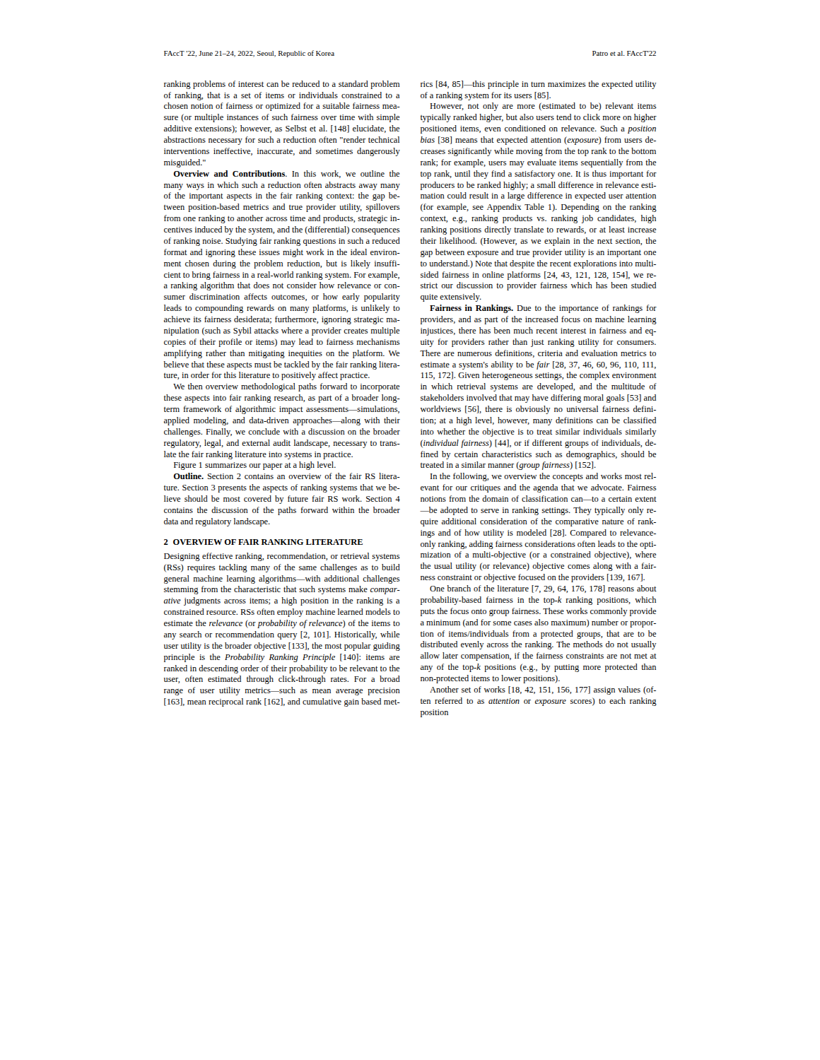FAccT '22, June 21–24, 2022, Seoul, Republic of Korea
Patro et al. FAccT'22
ranking problems of interest can be reduced to a standard problem of ranking, that is a set of items or individuals constrained to a chosen notion of fairness or optimized for a suitable fairness measure (or multiple instances of such fairness over time with simple additive extensions); however, as Selbst et al. [148] elucidate, the abstractions necessary for such a reduction often "render technical interventions ineffective, inaccurate, and sometimes dangerously misguided."
Overview and Contributions. In this work, we outline the many ways in which such a reduction often abstracts away many of the important aspects in the fair ranking context: the gap between position-based metrics and true provider utility, spillovers from one ranking to another across time and products, strategic incentives induced by the system, and the (differential) consequences of ranking noise. Studying fair ranking questions in such a reduced format and ignoring these issues might work in the ideal environment chosen during the problem reduction, but is likely insufficient to bring fairness in a real-world ranking system. For example, a ranking algorithm that does not consider how relevance or consumer discrimination affects outcomes, or how early popularity leads to compounding rewards on many platforms, is unlikely to achieve its fairness desiderata; furthermore, ignoring strategic manipulation (such as Sybil attacks where a provider creates multiple copies of their profile or items) may lead to fairness mechanisms amplifying rather than mitigating inequities on the platform. We believe that these aspects must be tackled by the fair ranking literature, in order for this literature to positively affect practice.
We then overview methodological paths forward to incorporate these aspects into fair ranking research, as part of a broader long-term framework of algorithmic impact assessments—simulations, applied modeling, and data-driven approaches—along with their challenges. Finally, we conclude with a discussion on the broader regulatory, legal, and external audit landscape, necessary to translate the fair ranking literature into systems in practice.
Figure 1 summarizes our paper at a high level.
Outline. Section 2 contains an overview of the fair RS literature. Section 3 presents the aspects of ranking systems that we believe should be most covered by future fair RS work. Section 4 contains the discussion of the paths forward within the broader data and regulatory landscape.
2 OVERVIEW OF FAIR RANKING LITERATURE
Designing effective ranking, recommendation, or retrieval systems (RSs) requires tackling many of the same challenges as to build general machine learning algorithms—with additional challenges stemming from the characteristic that such systems make comparative judgments across items; a high position in the ranking is a constrained resource. RSs often employ machine learned models to estimate the relevance (or probability of relevance) of the items to any search or recommendation query [2, 101]. Historically, while user utility is the broader objective [133], the most popular guiding principle is the Probability Ranking Principle [140]: items are ranked in descending order of their probability to be relevant to the user, often estimated through click-through rates. For a broad range of user utility metrics—such as mean average precision [163], mean reciprocal rank [162], and cumulative gain based metrics [84, 85]—this principle in turn maximizes the expected utility of a ranking system for its users [85].
However, not only are more (estimated to be) relevant items typically ranked higher, but also users tend to click more on higher positioned items, even conditioned on relevance. Such a position bias [38] means that expected attention (exposure) from users decreases significantly while moving from the top rank to the bottom rank; for example, users may evaluate items sequentially from the top rank, until they find a satisfactory one. It is thus important for producers to be ranked highly; a small difference in relevance estimation could result in a large difference in expected user attention (for example, see Appendix Table 1). Depending on the ranking context, e.g., ranking products vs. ranking job candidates, high ranking positions directly translate to rewards, or at least increase their likelihood. (However, as we explain in the next section, the gap between exposure and true provider utility is an important one to understand.) Note that despite the recent explorations into multi-sided fairness in online platforms [24, 43, 121, 128, 154], we restrict our discussion to provider fairness which has been studied quite extensively.
Fairness in Rankings. Due to the importance of rankings for providers, and as part of the increased focus on machine learning injustices, there has been much recent interest in fairness and equity for providers rather than just ranking utility for consumers. There are numerous definitions, criteria and evaluation metrics to estimate a system's ability to be fair [28, 37, 46, 60, 96, 110, 111, 115, 172]. Given heterogeneous settings, the complex environment in which retrieval systems are developed, and the multitude of stakeholders involved that may have differing moral goals [53] and worldviews [56], there is obviously no universal fairness definition; at a high level, however, many definitions can be classified into whether the objective is to treat similar individuals similarly (individual fairness) [44], or if different groups of individuals, defined by certain characteristics such as demographics, should be treated in a similar manner (group fairness) [152].
In the following, we overview the concepts and works most relevant for our critiques and the agenda that we advocate. Fairness notions from the domain of classification can—to a certain extent—be adopted to serve in ranking settings. They typically only require additional consideration of the comparative nature of rankings and of how utility is modeled [28]. Compared to relevance-only ranking, adding fairness considerations often leads to the optimization of a multi-objective (or a constrained objective), where the usual utility (or relevance) objective comes along with a fairness constraint or objective focused on the providers [139, 167].
One branch of the literature [7, 29, 64, 176, 178] reasons about probability-based fairness in the top-k ranking positions, which puts the focus onto group fairness. These works commonly provide a minimum (and for some cases also maximum) number or proportion of items/individuals from a protected groups, that are to be distributed evenly across the ranking. The methods do not usually allow later compensation, if the fairness constraints are not met at any of the top-k positions (e.g., by putting more protected than non-protected items to lower positions).
Another set of works [18, 42, 151, 156, 177] assign values (often referred to as attention or exposure scores) to each ranking position